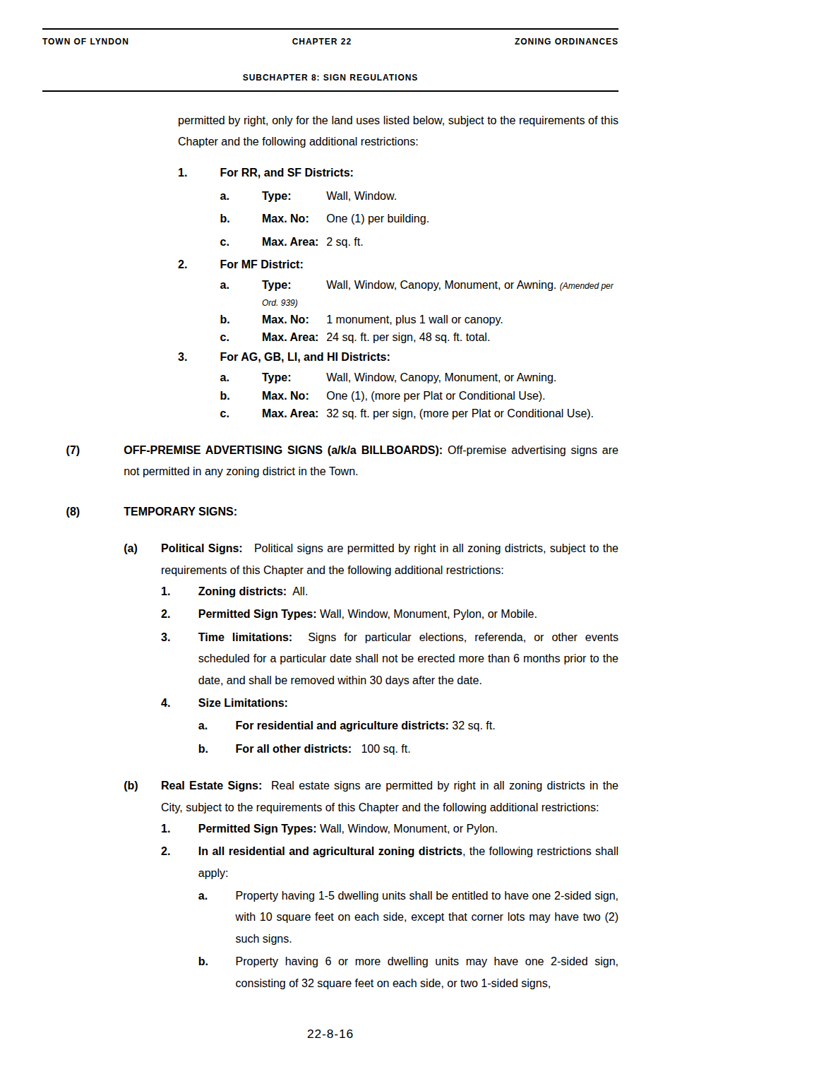TOWN OF LYNDON CHAPTER 22 ZONING ORDINANCES
SUBCHAPTER 8: SIGN REGULATIONS
permitted by right, only for the land uses listed below, subject to the requirements of this Chapter and the following additional restrictions:
1. For RR, and SF Districts:
a. Type: Wall, Window.
b. Max. No: One (1) per building.
c. Max. Area: 2 sq. ft.
2. For MF District:
a. Type: Wall, Window, Canopy, Monument, or Awning. (Amended per Ord. 939)
b. Max. No: 1 monument, plus 1 wall or canopy.
c. Max. Area: 24 sq. ft. per sign, 48 sq. ft. total.
3. For AG, GB, LI, and HI Districts:
a. Type: Wall, Window, Canopy, Monument, or Awning.
b. Max. No: One (1), (more per Plat or Conditional Use).
c. Max. Area: 32 sq. ft. per sign, (more per Plat or Conditional Use).
(7)
OFF-PREMISE ADVERTISING SIGNS (a/k/a BILLBOARDS): Off-premise advertising signs are not permitted in any zoning district in the Town.
(8)
TEMPORARY SIGNS:
(a)
Political Signs: Political signs are permitted by right in all zoning districts, subject to the requirements of this Chapter and the following additional restrictions:
1.
Zoning districts: All.
2.
Permitted Sign Types: Wall, Window, Monument, Pylon, or Mobile.
3.
Time limitations: Signs for particular elections, referenda, or other events scheduled for a particular date shall not be erected more than 6 months prior to the date, and shall be removed within 30 days after the date.
4.
Size Limitations:
a.
For residential and agriculture districts: 32 sq. ft.
b.
For all other districts: 100 sq. ft.
(b)
Real Estate Signs: Real estate signs are permitted by right in all zoning districts in the City, subject to the requirements of this Chapter and the following additional restrictions:
1.
Permitted Sign Types: Wall, Window, Monument, or Pylon.
2.
In all residential and agricultural zoning districts, the following restrictions shall apply:
a.
Property having 1-5 dwelling units shall be entitled to have one 2-sided sign, with 10 square feet on each side, except that corner lots may have two (2) such signs.
b.
Property having 6 or more dwelling units may have one 2-sided sign, consisting of 32 square feet on each side, or two 1-sided signs,
22-8-16